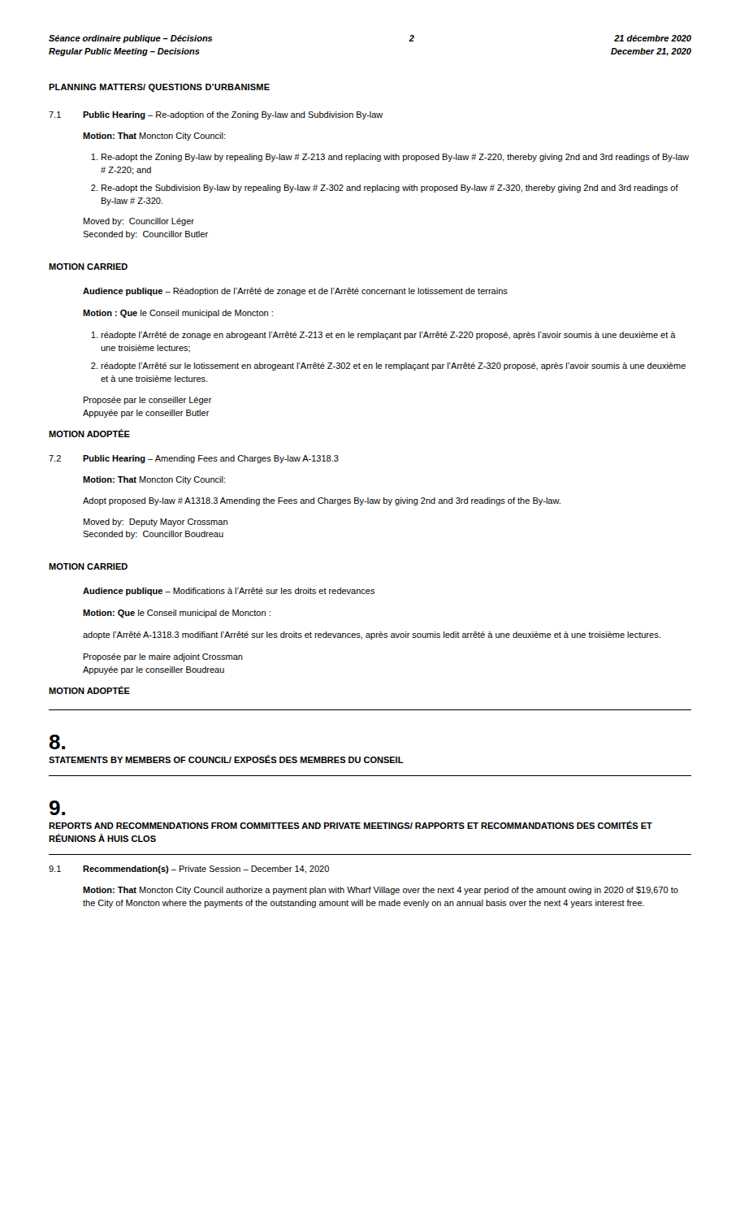Séance ordinaire publique – Décisions
Regular Public Meeting – Decisions
2
21 décembre 2020
December 21, 2020
PLANNING MATTERS/ QUESTIONS D’URBANISME
7.1
Public Hearing – Re-adoption of the Zoning By-law and Subdivision By-law
Motion: That Moncton City Council:
Re-adopt the Zoning By-law by repealing By-law # Z-213 and replacing with proposed By-law # Z-220, thereby giving 2nd and 3rd readings of By-law # Z-220; and
Re-adopt the Subdivision By-law by repealing By-law # Z-302 and replacing with proposed By-law # Z-320, thereby giving 2nd and 3rd readings of By-law # Z-320.
Moved by: Councillor Léger
Seconded by: Councillor Butler
MOTION CARRIED
Audience publique – Réadoption de l’Arrêté de zonage et de l’Arrêté concernant le lotissement de terrains
Motion : Que le Conseil municipal de Moncton :
réadopte l’Arrêté de zonage en abrogeant l’Arrêté Z-213 et en le remplaçant par l’Arrêté Z-220 proposé, après l’avoir soumis à une deuxième et à une troisième lectures;
réadopte l’Arrêté sur le lotissement en abrogeant l’Arrêté Z-302 et en le remplaçant par l’Arrêté Z-320 proposé, après l’avoir soumis à une deuxième et à une troisième lectures.
Proposée par le conseiller Léger
Appuyée par le conseiller Butler
MOTION ADOPTÉE
7.2
Public Hearing – Amending Fees and Charges By-law A-1318.3
Motion: That Moncton City Council:
Adopt proposed By-law # A1318.3 Amending the Fees and Charges By-law by giving 2nd and 3rd readings of the By-law.
Moved by: Deputy Mayor Crossman
Seconded by: Councillor Boudreau
MOTION CARRIED
Audience publique – Modifications à l’Arrêté sur les droits et redevances
Motion: Que le Conseil municipal de Moncton :
adopte l’Arrêté A-1318.3 modifiant l’Arrêté sur les droits et redevances, après avoir soumis ledit arrêté à une deuxième et à une troisième lectures.
Proposée par le maire adjoint Crossman
Appuyée par le conseiller Boudreau
MOTION ADOPTÉE
8.
STATEMENTS BY MEMBERS OF COUNCIL/ EXPOSÉS DES MEMBRES DU CONSEIL
9.
REPORTS AND RECOMMENDATIONS FROM COMMITTEES AND PRIVATE MEETINGS/ RAPPORTS ET RECOMMANDATIONS DES COMITÉS ET RÉUNIONS À HUIS CLOS
9.1
Recommendation(s) – Private Session – December 14, 2020
Motion: That Moncton City Council authorize a payment plan with Wharf Village over the next 4 year period of the amount owing in 2020 of $19,670 to the City of Moncton where the payments of the outstanding amount will be made evenly on an annual basis over the next 4 years interest free.